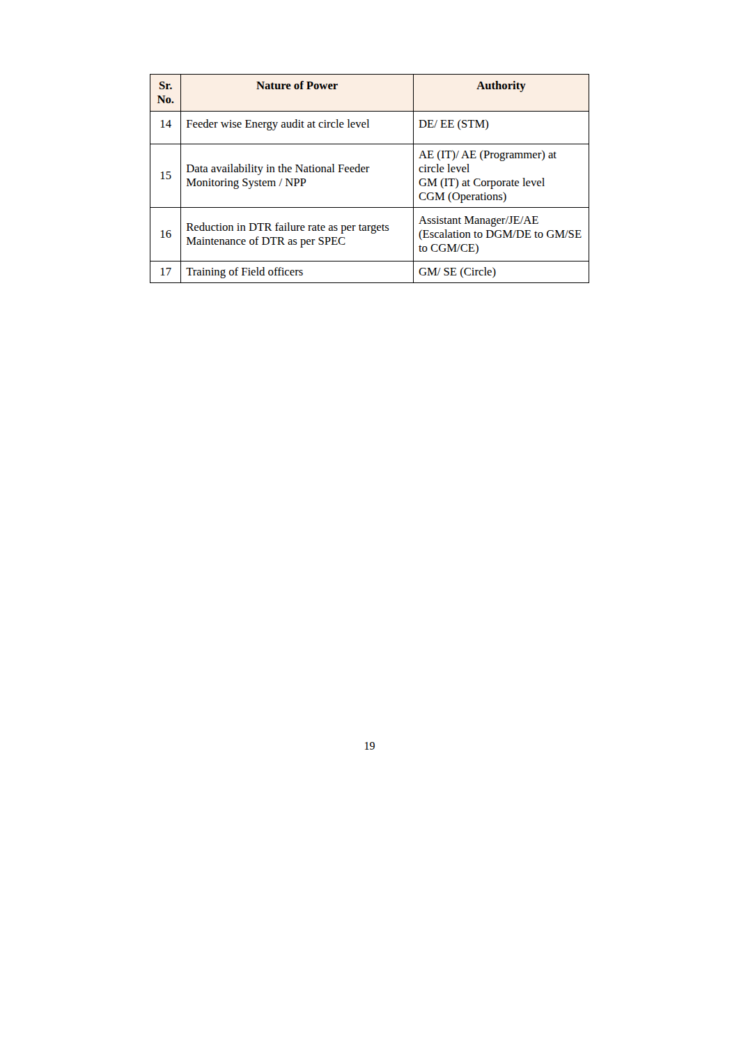| Sr. No. | Nature of Power | Authority |
| --- | --- | --- |
| 14 | Feeder wise Energy audit at circle level | DE/ EE (STM) |
| 15 | Data availability in the National Feeder Monitoring System / NPP | AE (IT)/ AE (Programmer) at circle level GM (IT) at Corporate level CGM (Operations) |
| 16 | Reduction in DTR failure rate as per targets Maintenance of DTR as per SPEC | Assistant Manager/JE/AE (Escalation to DGM/DE to GM/SE to CGM/CE) |
| 17 | Training of Field officers | GM/ SE (Circle) |
19